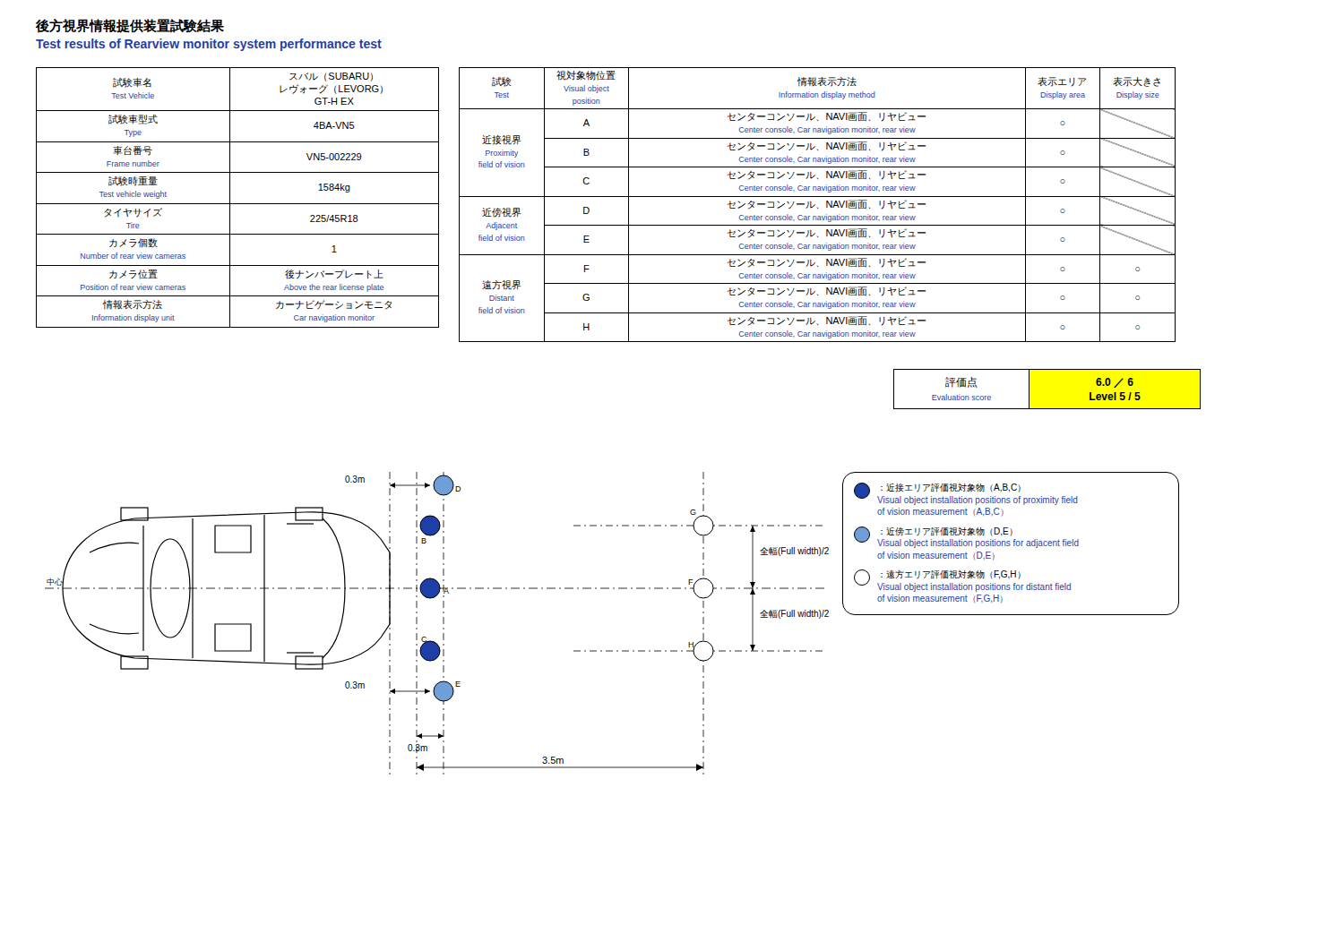後方視界情報提供装置試験結果
Test results of Rearview monitor system performance test
| 試験車名 Test Vehicle | スバル（SUBARU） レヴォーグ（LEVORG） GT-H EX |
| 試験車型式 Type | 4BA-VN5 |
| 車台番号 Frame number | VN5-002229 |
| 試験時重量 Test vehicle weight | 1584kg |
| タイヤサイズ Tire | 225/45R18 |
| カメラ個数 Number of rear view cameras | 1 |
| カメラ位置 Position of rear view cameras | 後ナンバープレート上 Above the rear license plate |
| 情報表示方法 Information display unit | カーナビゲーションモニタ Car navigation monitor |
| 試験 Test | 視対象物位置 Visual object position | 情報表示方法 Information display method | 表示エリア Display area | 表示大きさ Display size |
| --- | --- | --- | --- | --- |
| 近接視界 Proximity field of vision | A | センターコンソール、NAVI画面、リヤビュー Center console, Car navigation monitor, rear view | ○ | |
| B | センターコンソール、NAVI画面、リヤビュー Center console, Car navigation monitor, rear view | ○ | |
| C | センターコンソール、NAVI画面、リヤビュー Center console, Car navigation monitor, rear view | ○ | |
| 近傍視界 Adjacent field of vision | D | センターコンソール、NAVI画面、リヤビュー Center console, Car navigation monitor, rear view | ○ | |
| E | センターコンソール、NAVI画面、リヤビュー Center console, Car navigation monitor, rear view | ○ | |
| 遠方視界 Distant field of vision | F | センターコンソール、NAVI画面、リヤビュー Center console, Car navigation monitor, rear view | ○ | ○ |
| G | センターコンソール、NAVI画面、リヤビュー Center console, Car navigation monitor, rear view | ○ | ○ |
| H | センターコンソール、NAVI画面、リヤビュー Center console, Car navigation monitor, rear view | ○ | ○ |
| 評価点 Evaluation score | 6.0 ／ 6 Level 5 / 5 |
中心 D B A C E G F H 0.3m 0.3m 0.3m 3.5m 全幅(Full width)/2 全幅(Full width)/2
：近接エリア評価視対象物（A,B,C）
Visual object installation positions of proximity field
of vision measurement（A,B,C）
：近傍エリア評価視対象物（D,E）
Visual object installation positions for adjacent field
of vision measurement（D,E）
：遠方エリア評価視対象物（F,G,H）
Visual object installation positions for distant field
of vision measurement（F,G,H）